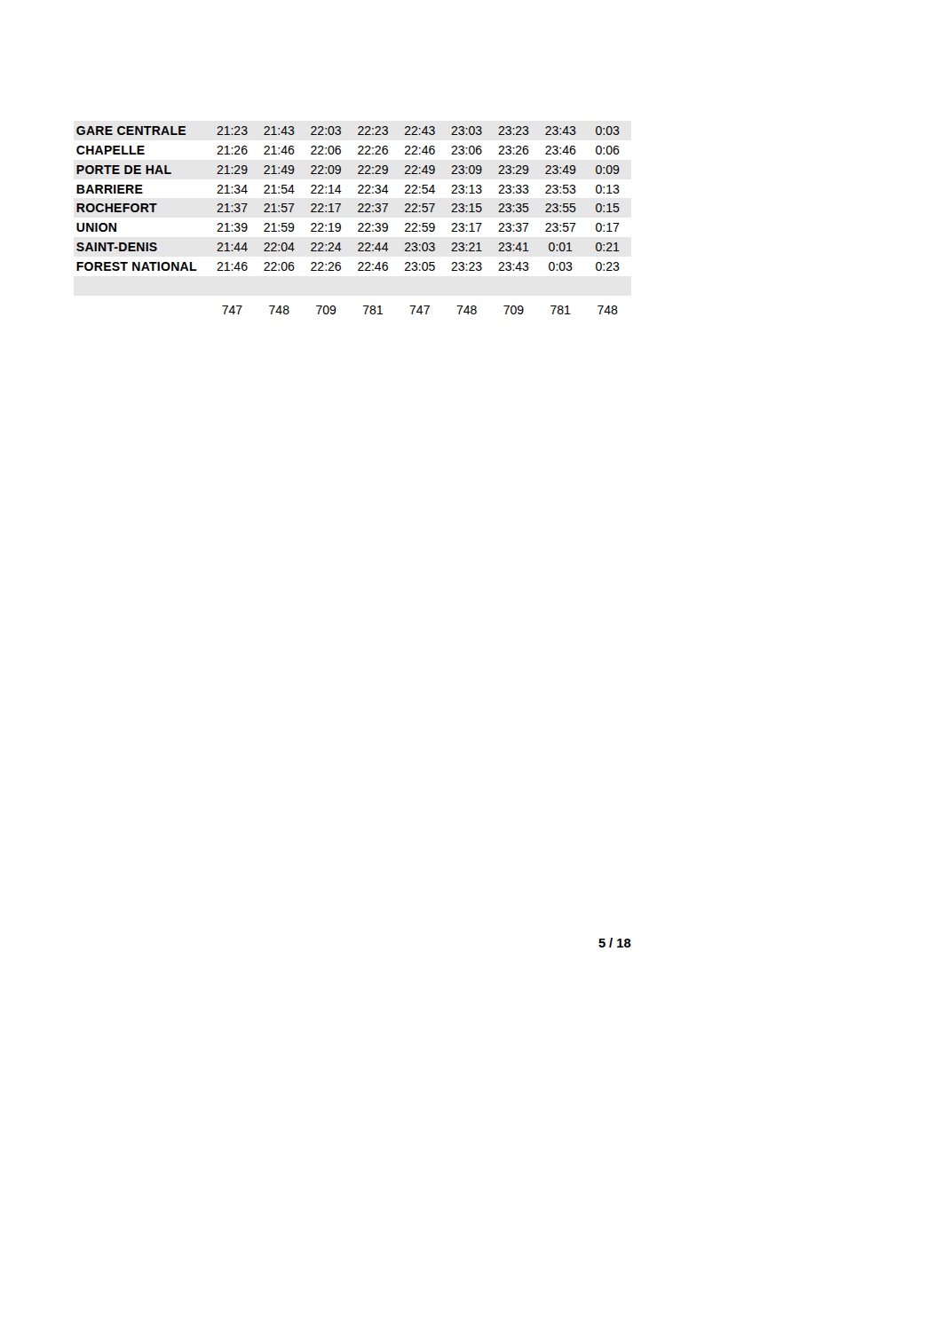| GARE CENTRALE | 21:23 | 21:43 | 22:03 | 22:23 | 22:43 | 23:03 | 23:23 | 23:43 | 0:03 |
| CHAPELLE | 21:26 | 21:46 | 22:06 | 22:26 | 22:46 | 23:06 | 23:26 | 23:46 | 0:06 |
| PORTE DE HAL | 21:29 | 21:49 | 22:09 | 22:29 | 22:49 | 23:09 | 23:29 | 23:49 | 0:09 |
| BARRIERE | 21:34 | 21:54 | 22:14 | 22:34 | 22:54 | 23:13 | 23:33 | 23:53 | 0:13 |
| ROCHEFORT | 21:37 | 21:57 | 22:17 | 22:37 | 22:57 | 23:15 | 23:35 | 23:55 | 0:15 |
| UNION | 21:39 | 21:59 | 22:19 | 22:39 | 22:59 | 23:17 | 23:37 | 23:57 | 0:17 |
| SAINT-DENIS | 21:44 | 22:04 | 22:24 | 22:44 | 23:03 | 23:21 | 23:41 | 0:01 | 0:21 |
| FOREST NATIONAL | 21:46 | 22:06 | 22:26 | 22:46 | 23:05 | 23:23 | 23:43 | 0:03 | 0:23 |
| | 747 | 748 | 709 | 781 | 747 | 748 | 709 | 781 | 748 |
5 / 18